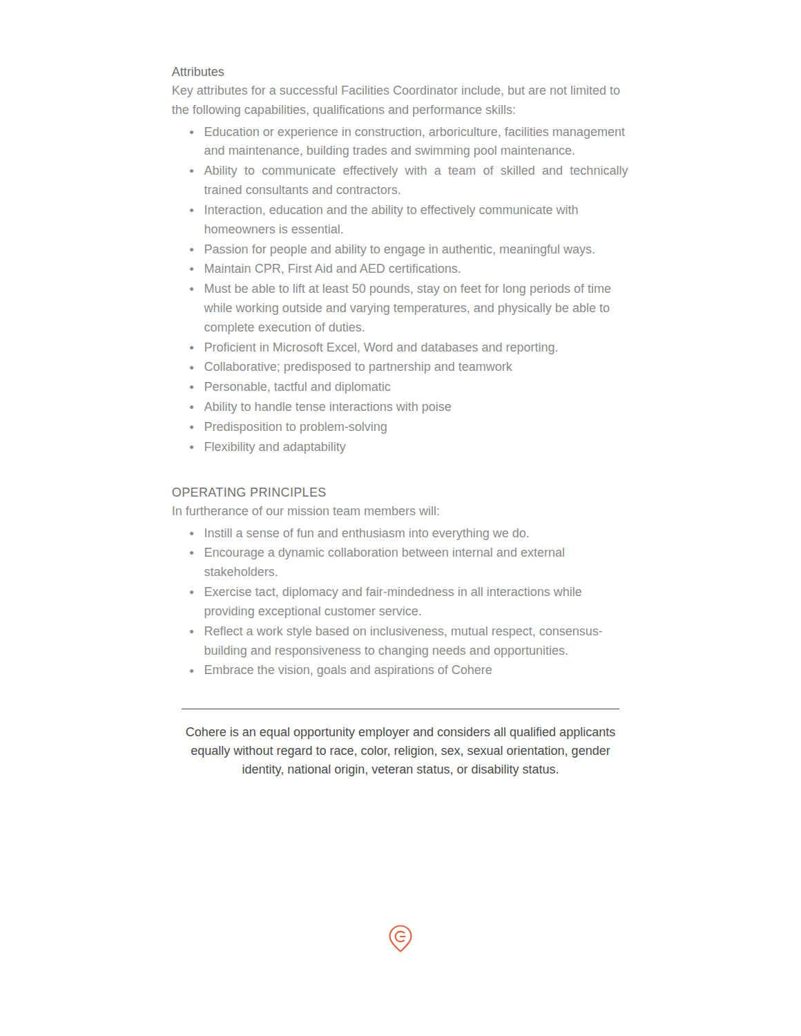Attributes
Key attributes for a successful Facilities Coordinator include, but are not limited to the following capabilities, qualifications and performance skills:
Education or experience in construction, arboriculture, facilities management and maintenance, building trades and swimming pool maintenance.
Ability to communicate effectively with a team of skilled and technically trained consultants and contractors.
Interaction, education and the ability to effectively communicate with homeowners is essential.
Passion for people and ability to engage in authentic, meaningful ways.
Maintain CPR, First Aid and AED certifications.
Must be able to lift at least 50 pounds, stay on feet for long periods of time while working outside and varying temperatures, and physically be able to complete execution of duties.
Proficient in Microsoft Excel, Word and databases and reporting.
Collaborative; predisposed to partnership and teamwork
Personable, tactful and diplomatic
Ability to handle tense interactions with poise
Predisposition to problem-solving
Flexibility and adaptability
OPERATING PRINCIPLES
In furtherance of our mission team members will:
Instill a sense of fun and enthusiasm into everything we do.
Encourage a dynamic collaboration between internal and external stakeholders.
Exercise tact, diplomacy and fair-mindedness in all interactions while providing exceptional customer service.
Reflect a work style based on inclusiveness, mutual respect, consensus-building and responsiveness to changing needs and opportunities.
Embrace the vision, goals and aspirations of Cohere
Cohere is an equal opportunity employer and considers all qualified applicants equally without regard to race, color, religion, sex, sexual orientation, gender identity, national origin, veteran status, or disability status.